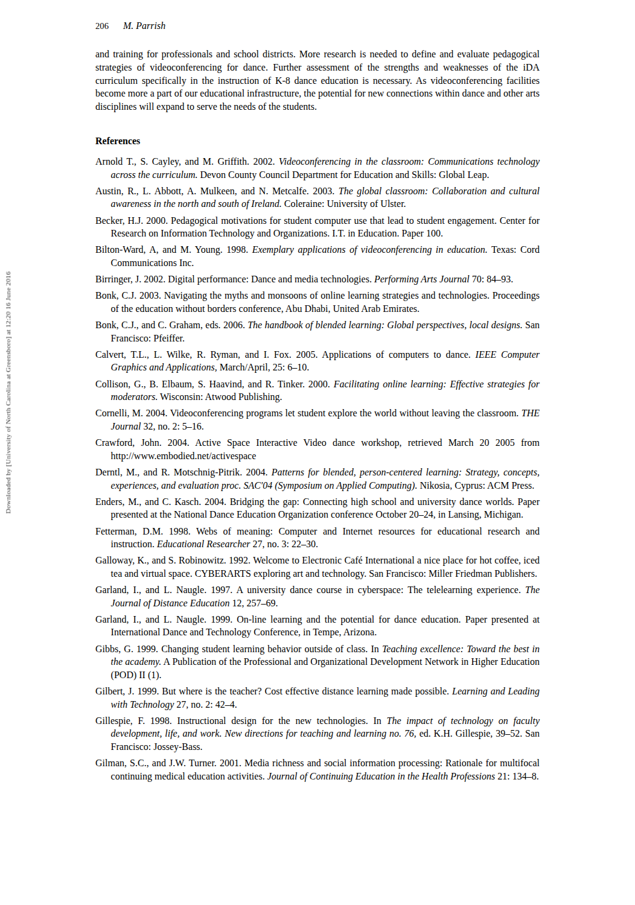Downloaded by [University of North Carolina at Greensboro] at 12:20 16 June 2016
206 M. Parrish
and training for professionals and school districts. More research is needed to define and evaluate pedagogical strategies of videoconferencing for dance. Further assessment of the strengths and weaknesses of the iDA curriculum specifically in the instruction of K-8 dance education is necessary. As videoconferencing facilities become more a part of our educational infrastructure, the potential for new connections within dance and other arts disciplines will expand to serve the needs of the students.
References
Arnold T., S. Cayley, and M. Griffith. 2002. Videoconferencing in the classroom: Communications technology across the curriculum. Devon County Council Department for Education and Skills: Global Leap.
Austin, R., L. Abbott, A. Mulkeen, and N. Metcalfe. 2003. The global classroom: Collaboration and cultural awareness in the north and south of Ireland. Coleraine: University of Ulster.
Becker, H.J. 2000. Pedagogical motivations for student computer use that lead to student engagement. Center for Research on Information Technology and Organizations. I.T. in Education. Paper 100.
Bilton-Ward, A, and M. Young. 1998. Exemplary applications of videoconferencing in education. Texas: Cord Communications Inc.
Birringer, J. 2002. Digital performance: Dance and media technologies. Performing Arts Journal 70: 84–93.
Bonk, C.J. 2003. Navigating the myths and monsoons of online learning strategies and technologies. Proceedings of the education without borders conference, Abu Dhabi, United Arab Emirates.
Bonk, C.J., and C. Graham, eds. 2006. The handbook of blended learning: Global perspectives, local designs. San Francisco: Pfeiffer.
Calvert, T.L., L. Wilke, R. Ryman, and I. Fox. 2005. Applications of computers to dance. IEEE Computer Graphics and Applications, March/April, 25: 6–10.
Collison, G., B. Elbaum, S. Haavind, and R. Tinker. 2000. Facilitating online learning: Effective strategies for moderators. Wisconsin: Atwood Publishing.
Cornelli, M. 2004. Videoconferencing programs let student explore the world without leaving the classroom. THE Journal 32, no. 2: 5–16.
Crawford, John. 2004. Active Space Interactive Video dance workshop, retrieved March 20 2005 from http://www.embodied.net/activespace
Derntl, M., and R. Motschnig-Pitrik. 2004. Patterns for blended, person-centered learning: Strategy, concepts, experiences, and evaluation proc. SAC'04 (Symposium on Applied Computing). Nikosia, Cyprus: ACM Press.
Enders, M., and C. Kasch. 2004. Bridging the gap: Connecting high school and university dance worlds. Paper presented at the National Dance Education Organization conference October 20–24, in Lansing, Michigan.
Fetterman, D.M. 1998. Webs of meaning: Computer and Internet resources for educational research and instruction. Educational Researcher 27, no. 3: 22–30.
Galloway, K., and S. Robinowitz. 1992. Welcome to Electronic Café International a nice place for hot coffee, iced tea and virtual space. CYBERARTS exploring art and technology. San Francisco: Miller Friedman Publishers.
Garland, I., and L. Naugle. 1997. A university dance course in cyberspace: The telelearning experience. The Journal of Distance Education 12, 257–69.
Garland, I., and L. Naugle. 1999. On-line learning and the potential for dance education. Paper presented at International Dance and Technology Conference, in Tempe, Arizona.
Gibbs, G. 1999. Changing student learning behavior outside of class. In Teaching excellence: Toward the best in the academy. A Publication of the Professional and Organizational Development Network in Higher Education (POD) II (1).
Gilbert, J. 1999. But where is the teacher? Cost effective distance learning made possible. Learning and Leading with Technology 27, no. 2: 42–4.
Gillespie, F. 1998. Instructional design for the new technologies. In The impact of technology on faculty development, life, and work. New directions for teaching and learning no. 76, ed. K.H. Gillespie, 39–52. San Francisco: Jossey-Bass.
Gilman, S.C., and J.W. Turner. 2001. Media richness and social information processing: Rationale for multifocal continuing medical education activities. Journal of Continuing Education in the Health Professions 21: 134–8.